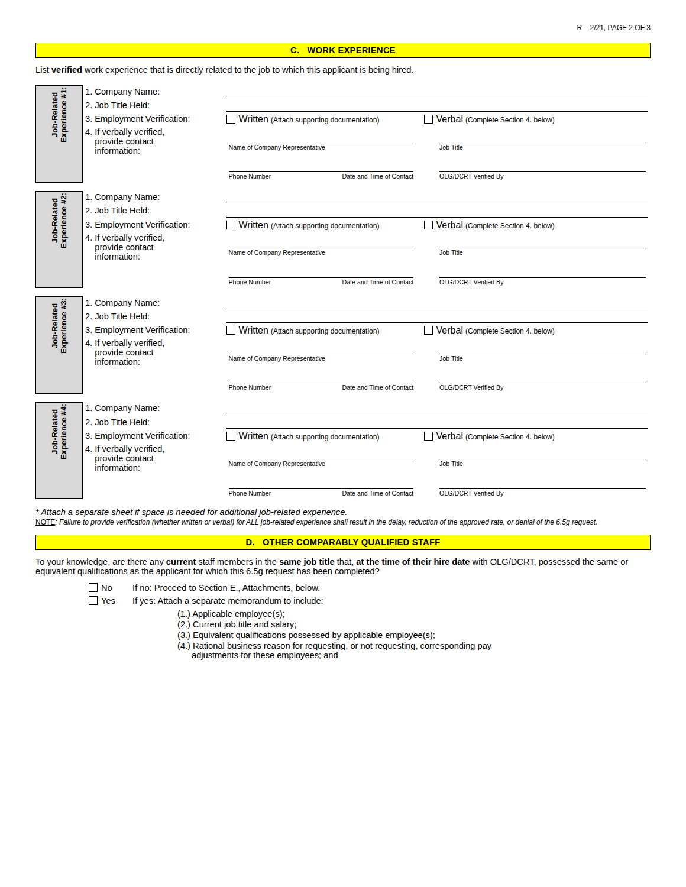R – 2/21, PAGE 2 OF 3
C. WORK EXPERIENCE
List verified work experience that is directly related to the job to which this applicant is being hired.
| Job-Related Experience #1: | 1. Company Name: | |
| 2. Job Title Held: | |
| 3. Employment Verification: | Written (Attach supporting documentation) Verbal (Complete Section 4. below) |
| 4. If verbally verified, provide contact information: | / Name of Company Representative / / Job Title / / Phone Number Date and Time of Contact / / OLG/DCRT Verified By / |
| Job-Related Experience #2: | 1. Company Name: | |
| 2. Job Title Held: | |
| 3. Employment Verification: | Written (Attach supporting documentation) Verbal (Complete Section 4. below) |
| 4. If verbally verified, provide contact information: | / Name of Company Representative / / Job Title / / Phone Number Date and Time of Contact / / OLG/DCRT Verified By / |
| Job-Related Experience #3: | 1. Company Name: | |
| 2. Job Title Held: | |
| 3. Employment Verification: | Written (Attach supporting documentation) Verbal (Complete Section 4. below) |
| 4. If verbally verified, provide contact information: | / Name of Company Representative / / Job Title / / Phone Number Date and Time of Contact / / OLG/DCRT Verified By / |
| Job-Related Experience #4: | 1. Company Name: | |
| 2. Job Title Held: | |
| 3. Employment Verification: | Written (Attach supporting documentation) Verbal (Complete Section 4. below) |
| 4. If verbally verified, provide contact information: | / Name of Company Representative / / Job Title / / Phone Number Date and Time of Contact / / OLG/DCRT Verified By / |
* Attach a separate sheet if space is needed for additional job-related experience.
NOTE: Failure to provide verification (whether written or verbal) for ALL job-related experience shall result in the delay, reduction of the approved rate, or denial of the 6.5g request.
D. OTHER COMPARABLY QUALIFIED STAFF
To your knowledge, are there any current staff members in the same job title that, at the time of their hire date with OLG/DCRT, possessed the same or equivalent qualifications as the applicant for which this 6.5g request has been completed?
No If no: Proceed to Section E., Attachments, below.
Yes If yes: Attach a separate memorandum to include:
(1.) Applicable employee(s);
(2.) Current job title and salary;
(3.) Equivalent qualifications possessed by applicable employee(s);
(4.) Rational business reason for requesting, or not requesting, corresponding pay
adjustments for these employees; and